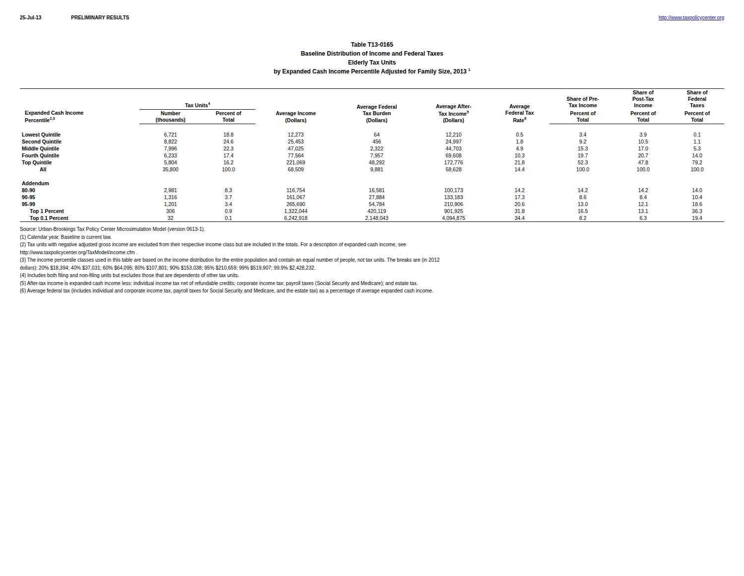25-Jul-13 PRELIMINARY RESULTS
http://www.taxpolicycenter.org
Table T13-0165
Baseline Distribution of Income and Federal Taxes
Elderly Tax Units
by Expanded Cash Income Percentile Adjusted for Family Size, 2013 1
| Expanded Cash Income Percentile 2,3 | Tax Units 4 | Average Income (Dollars) | Average Federal Tax Burden (Dollars) | Average After- Tax Income 5 (Dollars) | Average Federal Tax Rate 6 | Share of Pre- Tax Income | Share of Post-Tax Income | Share of Federal Taxes |
| --- | --- | --- | --- | --- | --- | --- | --- | --- |
| Number (thousands) | Percent of Total | Percent of Total | Percent of Total | Percent of Total |
| Lowest Quintile | 6,721 | 18.8 | 12,273 | 64 | 12,210 | 0.5 | 3.4 | 3.9 | 0.1 |
| Second Quintile | 8,822 | 24.6 | 25,453 | 456 | 24,997 | 1.8 | 9.2 | 10.5 | 1.1 |
| Middle Quintile | 7,996 | 22.3 | 47,025 | 2,322 | 44,703 | 4.9 | 15.3 | 17.0 | 5.3 |
| Fourth Quintile | 6,233 | 17.4 | 77,564 | 7,957 | 69,608 | 10.3 | 19.7 | 20.7 | 14.0 |
| Top Quintile | 5,804 | 16.2 | 221,069 | 48,292 | 172,776 | 21.8 | 52.3 | 47.8 | 79.2 |
| All | 35,800 | 100.0 | 68,509 | 9,881 | 58,628 | 14.4 | 100.0 | 100.0 | 100.0 |
| Addendum |
| 80-90 | 2,981 | 8.3 | 116,754 | 16,581 | 100,173 | 14.2 | 14.2 | 14.2 | 14.0 |
| 90-95 | 1,316 | 3.7 | 161,067 | 27,884 | 133,183 | 17.3 | 8.6 | 8.4 | 10.4 |
| 95-99 | 1,201 | 3.4 | 265,690 | 54,784 | 210,906 | 20.6 | 13.0 | 12.1 | 18.6 |
| Top 1 Percent | 306 | 0.9 | 1,322,044 | 420,119 | 901,925 | 31.8 | 16.5 | 13.1 | 36.3 |
| Top 0.1 Percent | 32 | 0.1 | 6,242,918 | 2,148,043 | 4,094,875 | 34.4 | 8.2 | 6.3 | 19.4 |
Source: Urban-Brookings Tax Policy Center Microsimulation Model (version 0613-1).
(1) Calendar year. Baseline is current law.
(2) Tax units with negative adjusted gross income are excluded from their respective income class but are included in the totals. For a description of expanded cash income, see
http://www.taxpolicycenter.org/TaxModel/income.cfm .
(3) The income percentile classes used in this table are based on the income distribution for the entire population and contain an equal number of people, not tax units. The breaks are (in 2012
dollars): 20% $18,394; 40% $37,031; 60% $64,095; 80% $107,801; 90% $153,038; 95% $210,659; 99% $519,907; 99.9% $2,428,232.
(4) Includes both filing and non-filing units but excludes those that are dependents of other tax units.
(5) After-tax income is expanded cash income less: individual income tax net of refundable credits; corporate income tax; payroll taxes (Social Security and Medicare); and estate tax.
(6) Average federal tax (includes individual and corporate income tax, payroll taxes for Social Security and Medicare, and the estate tax) as a percentage of average expanded cash income.